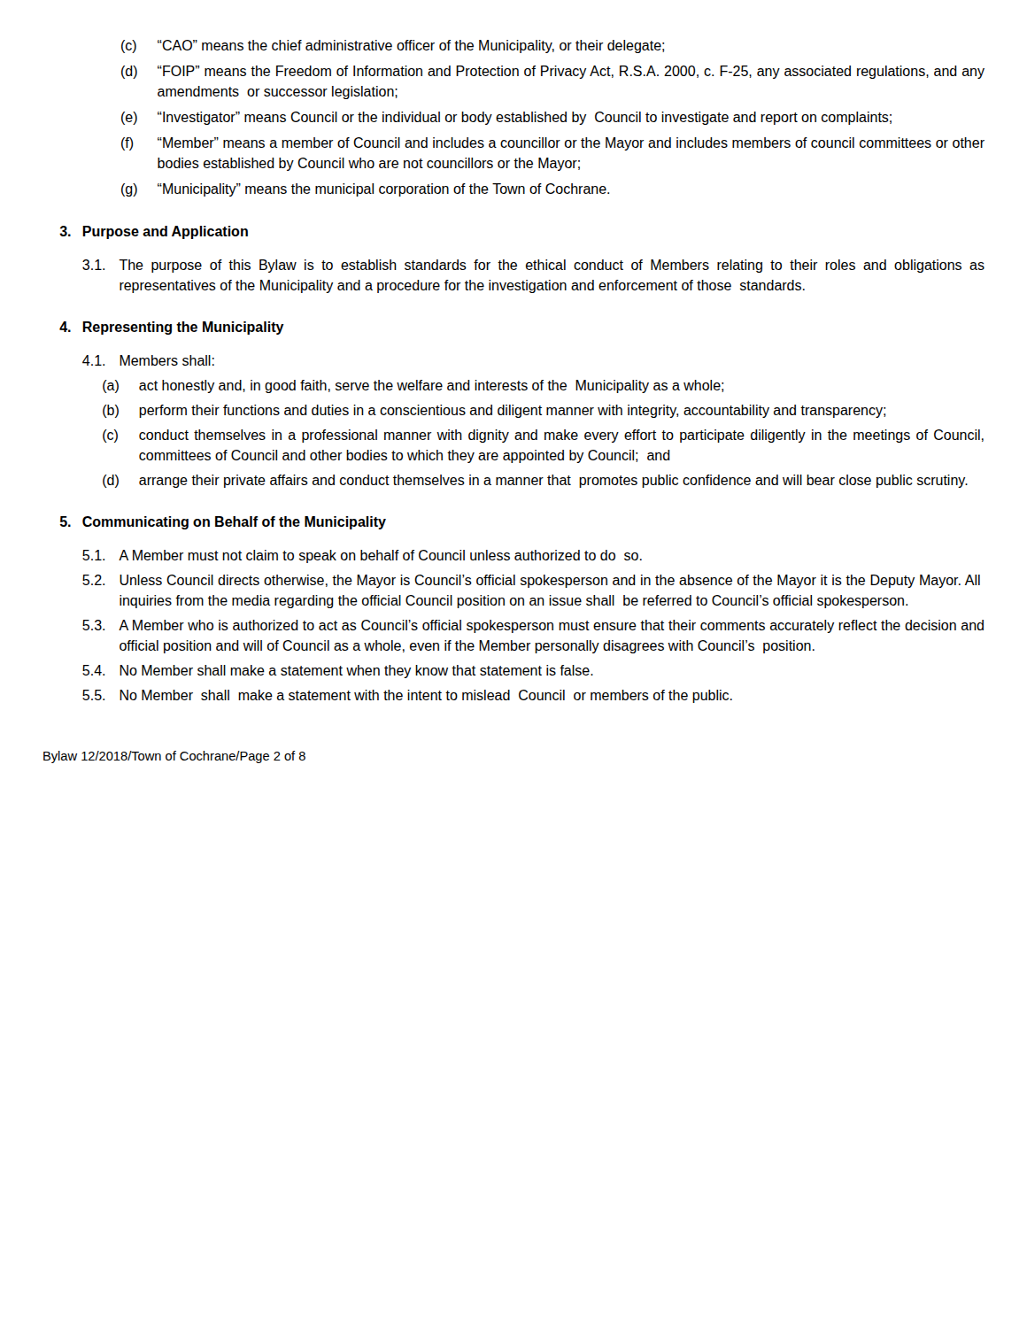(c)
“CAO” means the chief administrative officer of the Municipality, or their delegate;
(d)
“FOIP” means the Freedom of Information and Protection of Privacy Act, R.S.A. 2000, c. F-25, any associated regulations, and any amendments or successor legislation;
(e)
“Investigator” means Council or the individual or body established by Council to investigate and report on complaints;
(f)
“Member” means a member of Council and includes a councillor or the Mayor and includes members of council committees or other bodies established by Council who are not councillors or the Mayor;
(g)
“Municipality” means the municipal corporation of the Town of Cochrane.
3. Purpose and Application
3.1.
The purpose of this Bylaw is to establish standards for the ethical conduct of Members relating to their roles and obligations as representatives of the Municipality and a procedure for the investigation and enforcement of those standards.
4. Representing the Municipality
4.1.
Members shall:
(a)
act honestly and, in good faith, serve the welfare and interests of the Municipality as a whole;
(b)
perform their functions and duties in a conscientious and diligent manner with integrity, accountability and transparency;
(c)
conduct themselves in a professional manner with dignity and make every effort to participate diligently in the meetings of Council, committees of Council and other bodies to which they are appointed by Council; and
(d)
arrange their private affairs and conduct themselves in a manner that promotes public confidence and will bear close public scrutiny.
5. Communicating on Behalf of the Municipality
5.1.
A Member must not claim to speak on behalf of Council unless authorized to do so.
5.2.
Unless Council directs otherwise, the Mayor is Council’s official spokesperson and in the absence of the Mayor it is the Deputy Mayor. All inquiries from the media regarding the official Council position on an issue shall be referred to Council’s official spokesperson.
5.3.
A Member who is authorized to act as Council’s official spokesperson must ensure that their comments accurately reflect the decision and official position and will of Council as a whole, even if the Member personally disagrees with Council’s position.
5.4.
No Member shall make a statement when they know that statement is false.
5.5.
No Member shall make a statement with the intent to mislead Council or members of the public.
Bylaw 12/2018/Town of Cochrane/Page 2 of 8